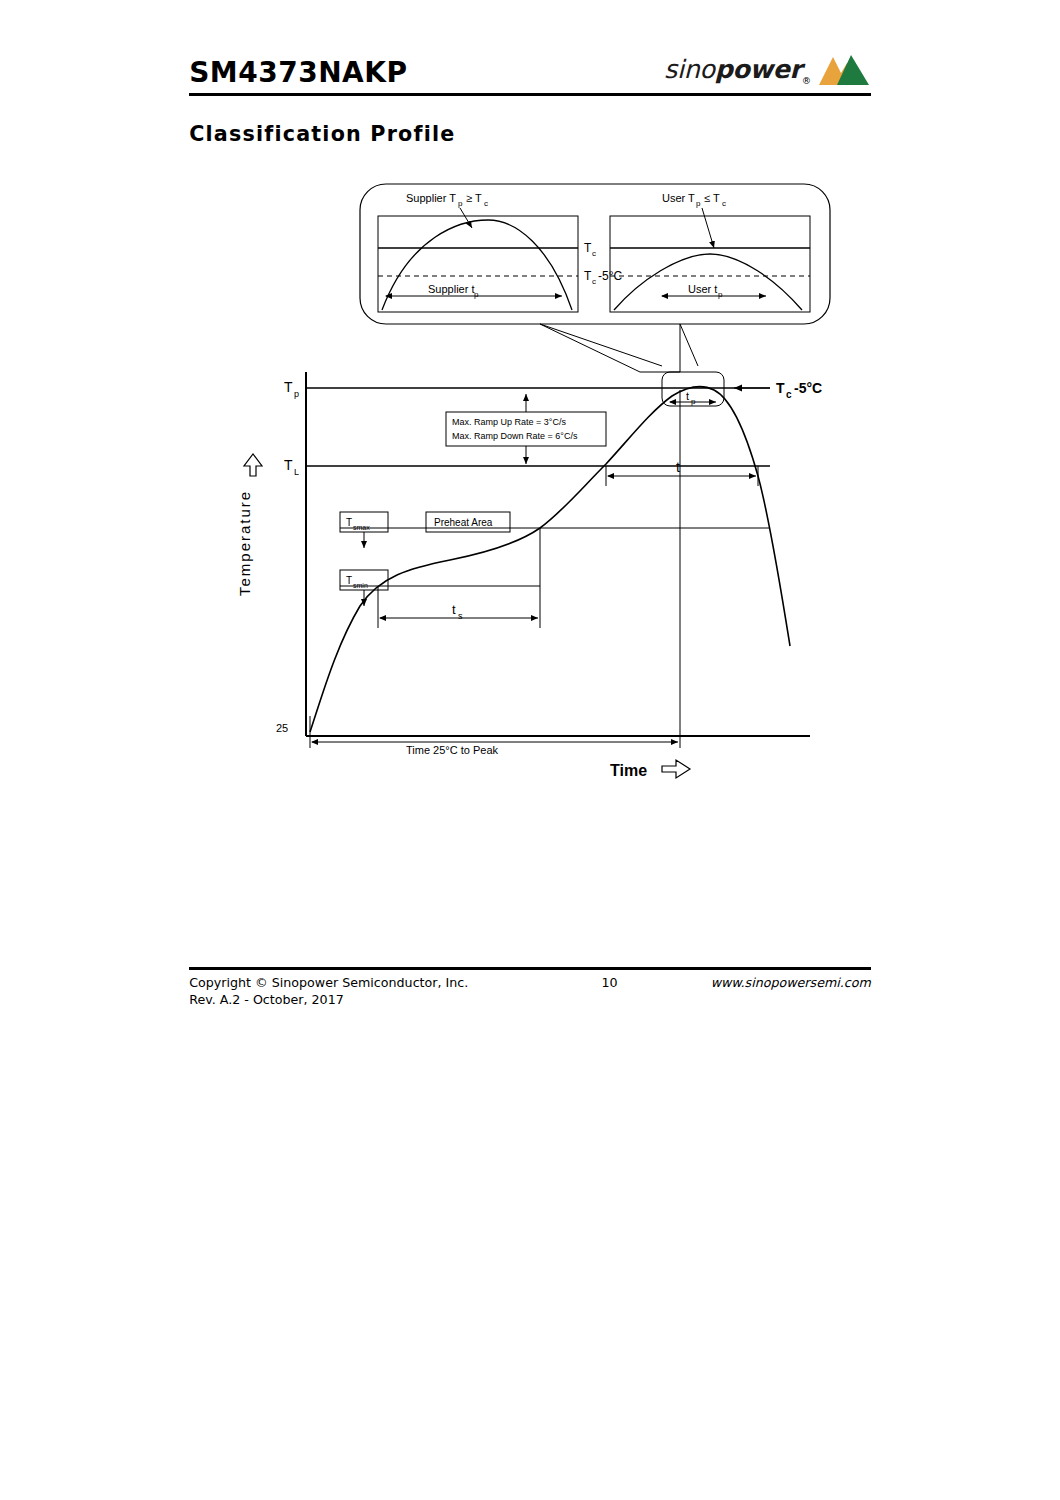SM4373NAKP
sino power®
Classification Profile
Supplier T p ≥ T c Supplier t p User T p ≤ T c User t p T c T c -5°C Temperature Time T p T L 25 T c -5°C t p Max. Ramp Up Rate = 3°C/s Max. Ramp Down Rate = 6°C/s t T smax T smin Preheat Area t s Time 25°C to Peak
Copyright © Sinopower Semiconductor, Inc.
Rev. A.2 - October, 2017
10
www.sinopowersemi.com